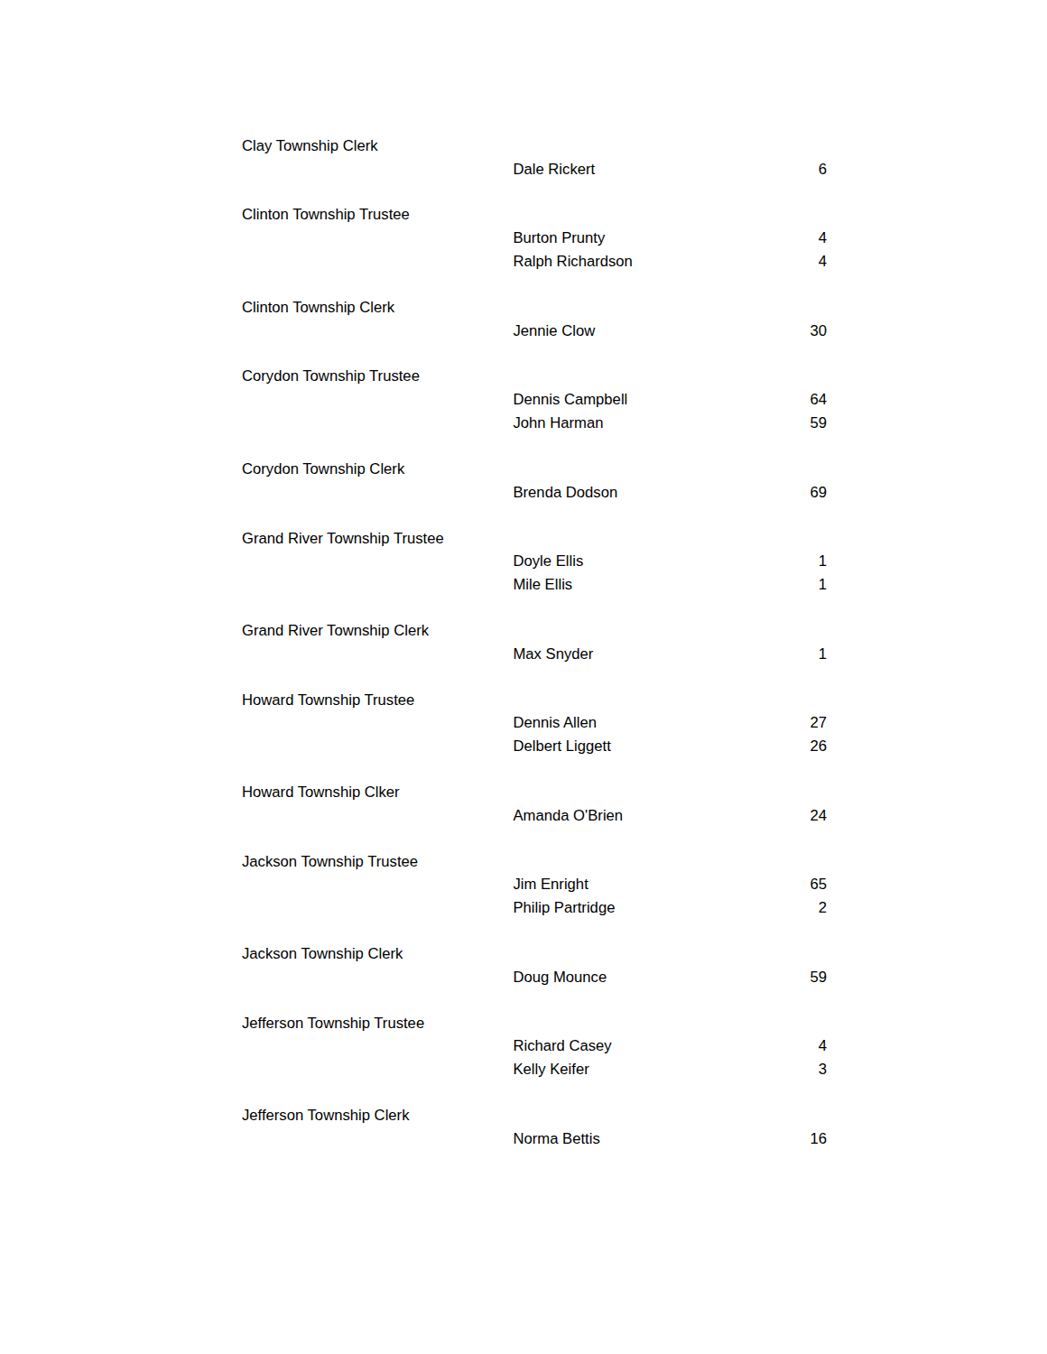| Clay Township Clerk | | |
| | Dale Rickert | 6 |
| Clinton Township Trustee | | |
| | Burton Prunty | 4 |
| | Ralph Richardson | 4 |
| Clinton Township Clerk | | |
| | Jennie Clow | 30 |
| Corydon Township Trustee | | |
| | Dennis Campbell | 64 |
| | John Harman | 59 |
| Corydon Township Clerk | | |
| | Brenda Dodson | 69 |
| Grand River Township Trustee | | |
| | Doyle Ellis | 1 |
| | Mile Ellis | 1 |
| Grand River Township Clerk | | |
| | Max Snyder | 1 |
| Howard Township Trustee | | |
| | Dennis Allen | 27 |
| | Delbert Liggett | 26 |
| Howard Township Clker | | |
| | Amanda O'Brien | 24 |
| Jackson Township Trustee | | |
| | Jim Enright | 65 |
| | Philip Partridge | 2 |
| Jackson Township Clerk | | |
| | Doug Mounce | 59 |
| Jefferson Township Trustee | | |
| | Richard Casey | 4 |
| | Kelly Keifer | 3 |
| Jefferson Township Clerk | | |
| | Norma Bettis | 16 |